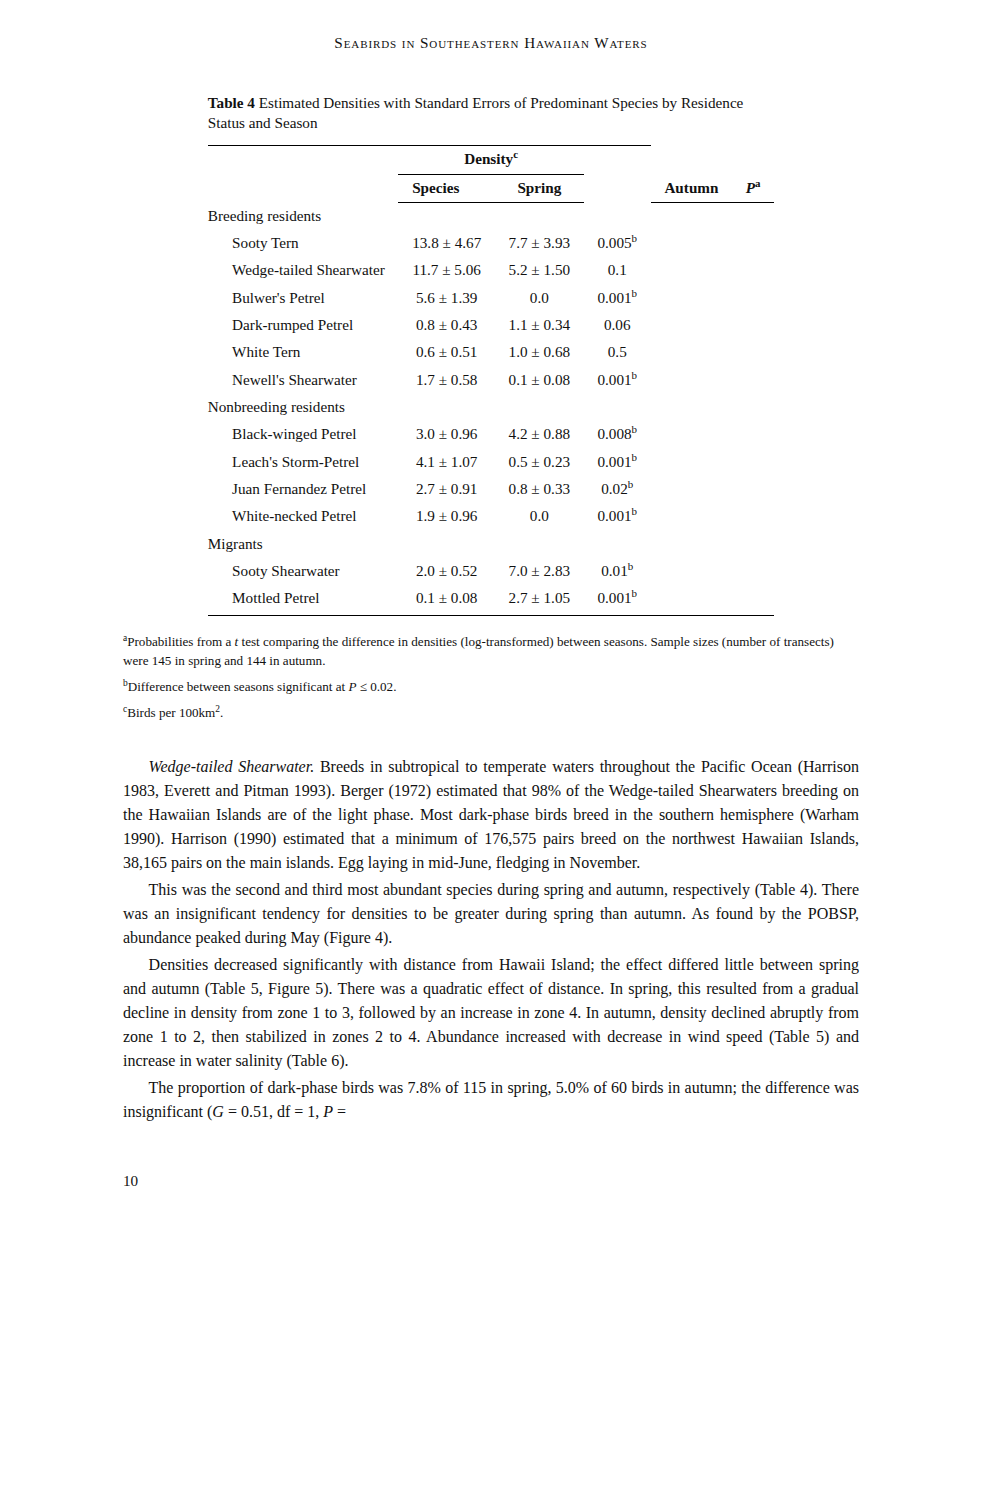Seabirds in Southeastern Hawaiian Waters
Table 4 Estimated Densities with Standard Errors of Predominant Species by Residence Status and Season
| | Density c | |
| --- | --- | --- |
| Species | Spring | Autumn | P a |
| Breeding residents | | | |
| Sooty Tern | 13.8 ± 4.67 | 7.7 ± 3.93 | 0.005 b |
| Wedge-tailed Shearwater | 11.7 ± 5.06 | 5.2 ± 1.50 | 0.1 |
| Bulwer's Petrel | 5.6 ± 1.39 | 0.0 | 0.001 b |
| Dark-rumped Petrel | 0.8 ± 0.43 | 1.1 ± 0.34 | 0.06 |
| White Tern | 0.6 ± 0.51 | 1.0 ± 0.68 | 0.5 |
| Newell's Shearwater | 1.7 ± 0.58 | 0.1 ± 0.08 | 0.001 b |
| Nonbreeding residents | | | |
| Black-winged Petrel | 3.0 ± 0.96 | 4.2 ± 0.88 | 0.008 b |
| Leach's Storm-Petrel | 4.1 ± 1.07 | 0.5 ± 0.23 | 0.001 b |
| Juan Fernandez Petrel | 2.7 ± 0.91 | 0.8 ± 0.33 | 0.02 b |
| White-necked Petrel | 1.9 ± 0.96 | 0.0 | 0.001 b |
| Migrants | | | |
| Sooty Shearwater | 2.0 ± 0.52 | 7.0 ± 2.83 | 0.01 b |
| Mottled Petrel | 0.1 ± 0.08 | 2.7 ± 1.05 | 0.001 b |
aProbabilities from a t test comparing the difference in densities (log-transformed) between seasons. Sample sizes (number of transects) were 145 in spring and 144 in autumn.
bDifference between seasons significant at P ≤ 0.02.
cBirds per 100km2.
Wedge-tailed Shearwater. Breeds in subtropical to temperate waters throughout the Pacific Ocean (Harrison 1983, Everett and Pitman 1993). Berger (1972) estimated that 98% of the Wedge-tailed Shearwaters breeding on the Hawaiian Islands are of the light phase. Most dark-phase birds breed in the southern hemisphere (Warham 1990). Harrison (1990) estimated that a minimum of 176,575 pairs breed on the northwest Hawaiian Islands, 38,165 pairs on the main islands. Egg laying in mid-June, fledging in November.
This was the second and third most abundant species during spring and autumn, respectively (Table 4). There was an insignificant tendency for densities to be greater during spring than autumn. As found by the POBSP, abundance peaked during May (Figure 4).
Densities decreased significantly with distance from Hawaii Island; the effect differed little between spring and autumn (Table 5, Figure 5). There was a quadratic effect of distance. In spring, this resulted from a gradual decline in density from zone 1 to 3, followed by an increase in zone 4. In autumn, density declined abruptly from zone 1 to 2, then stabilized in zones 2 to 4. Abundance increased with decrease in wind speed (Table 5) and increase in water salinity (Table 6).
The proportion of dark-phase birds was 7.8% of 115 in spring, 5.0% of 60 birds in autumn; the difference was insignificant (G = 0.51, df = 1, P =
10